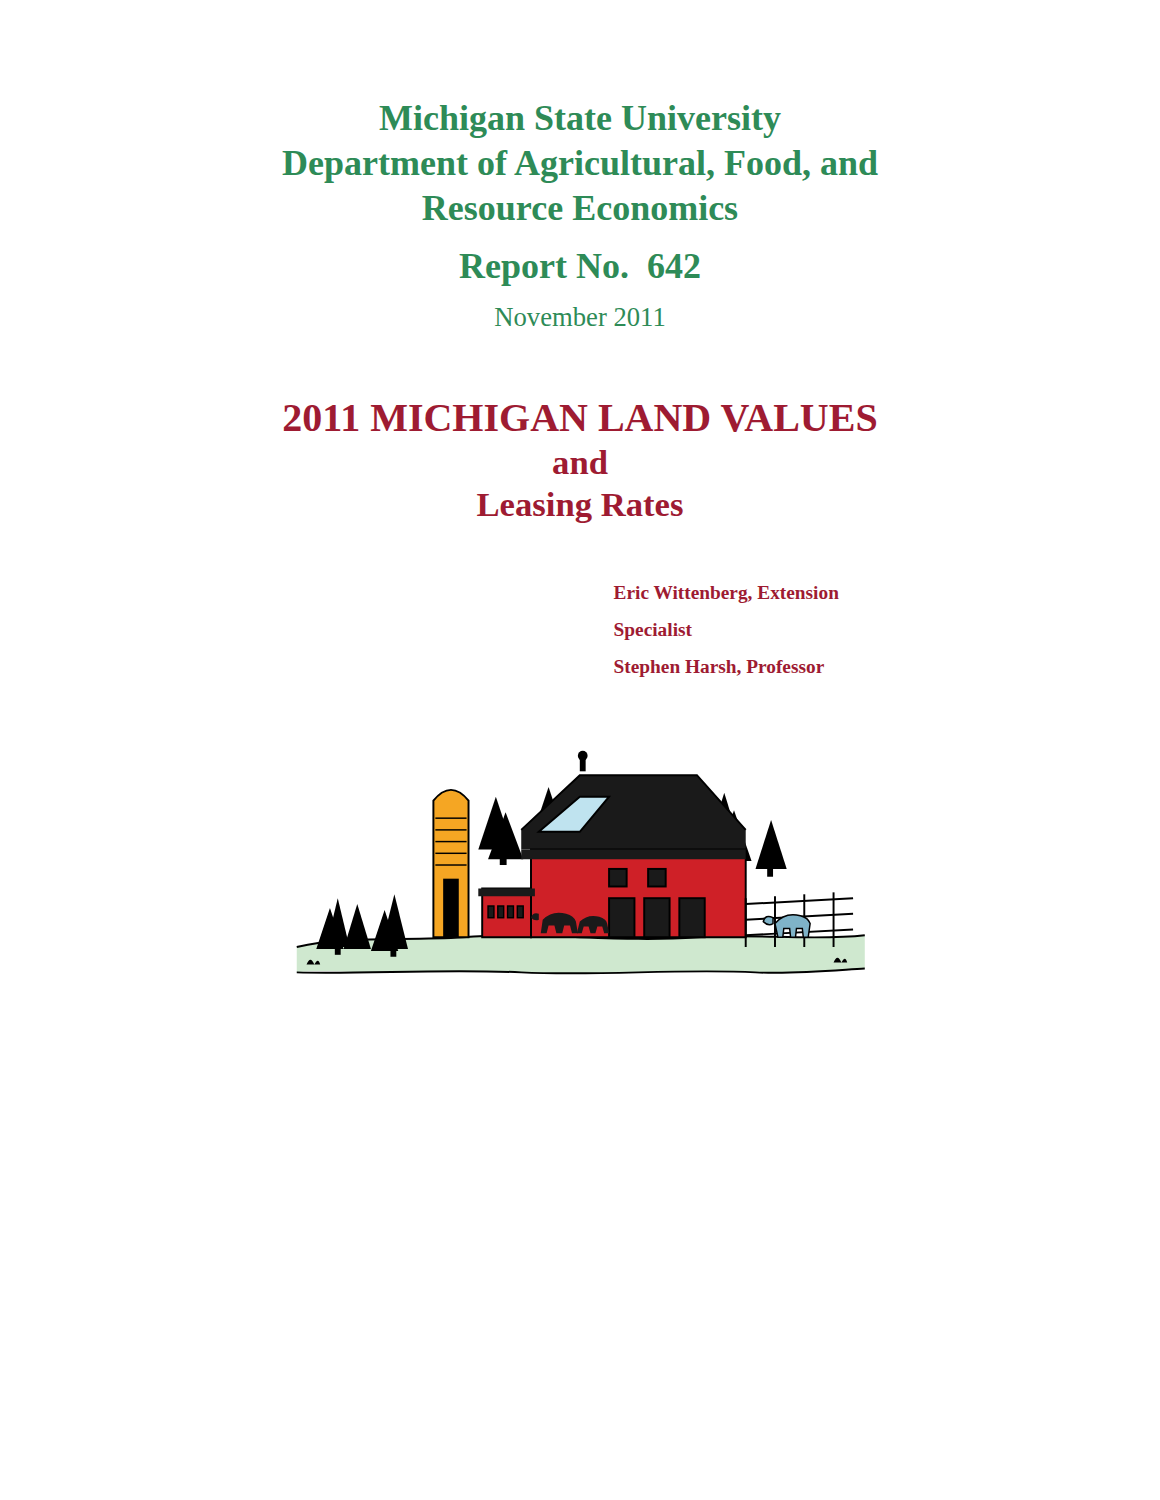Michigan State University Department of Agricultural, Food, and Resource Economics Report No. 642 November 2011
2011 MICHIGAN LAND VALUES and Leasing Rates
Eric Wittenberg, Extension Specialist
Stephen Harsh, Professor